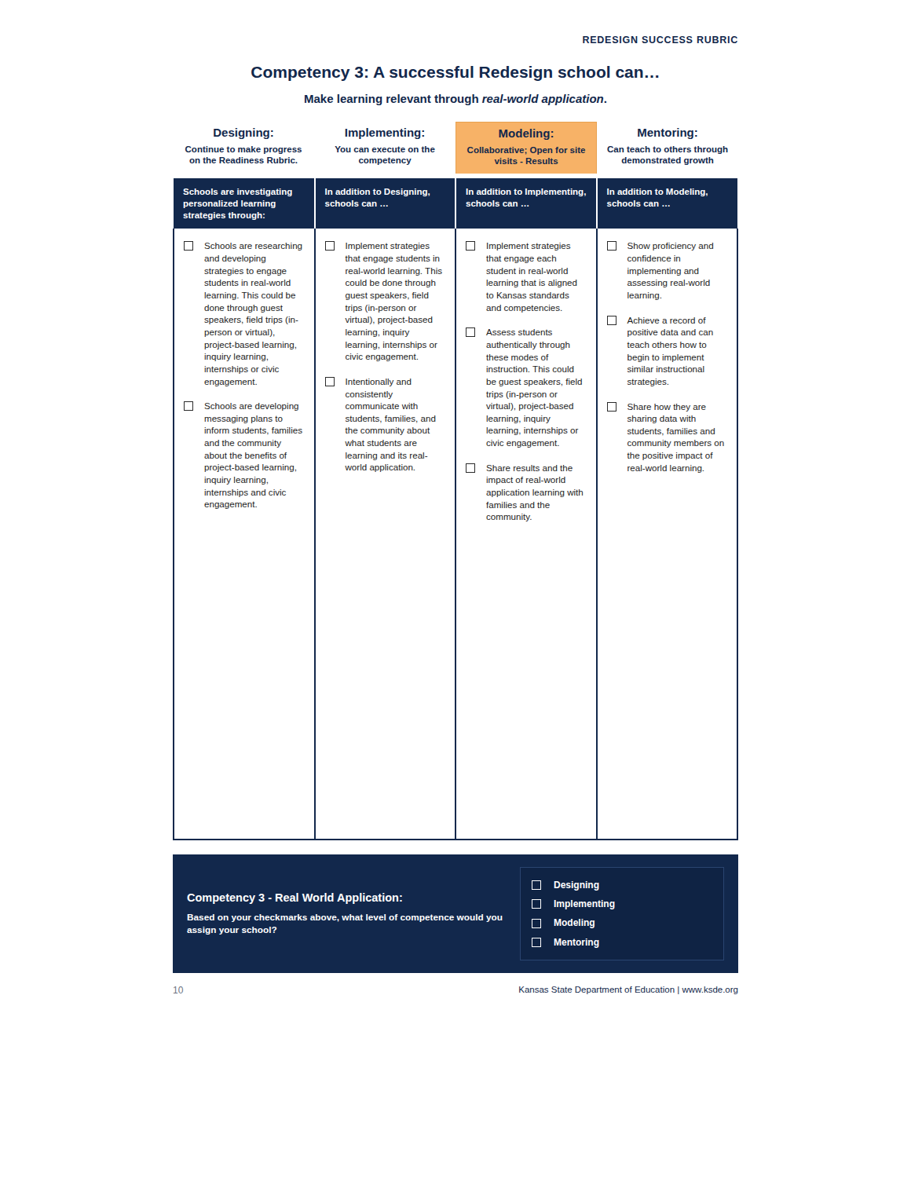REDESIGN SUCCESS RUBRIC
Competency 3: A successful Redesign school can…
Make learning relevant through real-world application.
Designing:
Continue to make progress on the Readiness Rubric.
Implementing:
You can execute on the competency
Modeling:
Collaborative; Open for site visits - Results
Mentoring:
Can teach to others through demonstrated growth
| Schools are investigating personalized learning strategies through: | In addition to Designing, schools can … | In addition to Implementing, schools can … | In addition to Modeling, schools can … |
| --- | --- | --- | --- |
| Schools are researching and developing strategies to engage students in real-world learning. This could be done through guest speakers, field trips (in-person or virtual), project-based learning, inquiry learning, internships or civic engagement. Schools are developing messaging plans to inform students, families and the community about the benefits of project-based learning, inquiry learning, internships and civic engagement. | Implement strategies that engage students in real-world learning. This could be done through guest speakers, field trips (in-person or virtual), project-based learning, inquiry learning, internships or civic engagement. Intentionally and consistently communicate with students, families, and the community about what students are learning and its real-world application. | Implement strategies that engage each student in real-world learning that is aligned to Kansas standards and competencies. Assess students authentically through these modes of instruction. This could be guest speakers, field trips (in-person or virtual), project-based learning, inquiry learning, internships or civic engagement. Share results and the impact of real-world application learning with families and the community. | Show proficiency and confidence in implementing and assessing real-world learning. Achieve a record of positive data and can teach others how to begin to implement similar instructional strategies. Share how they are sharing data with students, families and community members on the positive impact of real-world learning. |
Competency 3 - Real World Application:
Based on your checkmarks above, what level of competence would you assign your school?
Designing
Implementing
Modeling
Mentoring
10 Kansas State Department of Education | www.ksde.org